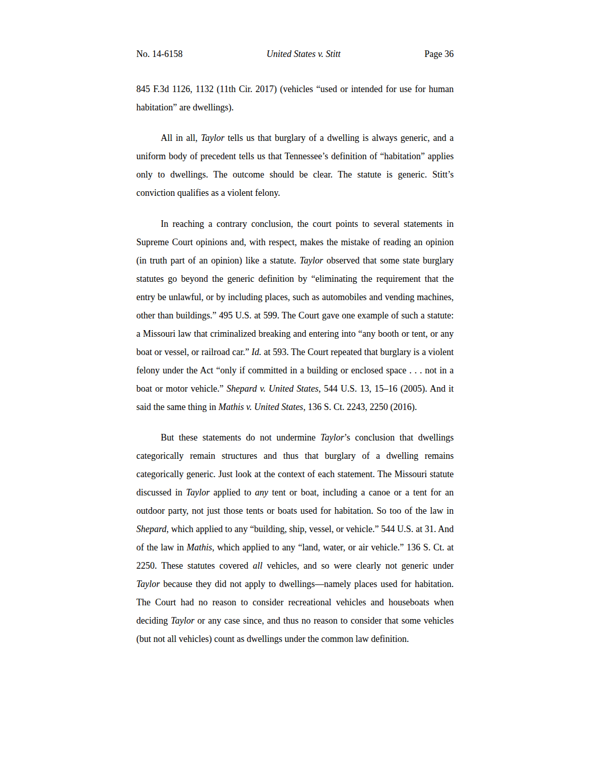No. 14-6158 United States v. Stitt Page 36
845 F.3d 1126, 1132 (11th Cir. 2017) (vehicles “used or intended for use for human habitation” are dwellings).
All in all, Taylor tells us that burglary of a dwelling is always generic, and a uniform body of precedent tells us that Tennessee’s definition of “habitation” applies only to dwellings. The outcome should be clear. The statute is generic. Stitt’s conviction qualifies as a violent felony.
In reaching a contrary conclusion, the court points to several statements in Supreme Court opinions and, with respect, makes the mistake of reading an opinion (in truth part of an opinion) like a statute. Taylor observed that some state burglary statutes go beyond the generic definition by “eliminating the requirement that the entry be unlawful, or by including places, such as automobiles and vending machines, other than buildings.” 495 U.S. at 599. The Court gave one example of such a statute: a Missouri law that criminalized breaking and entering into “any booth or tent, or any boat or vessel, or railroad car.” Id. at 593. The Court repeated that burglary is a violent felony under the Act “only if committed in a building or enclosed space . . . not in a boat or motor vehicle.” Shepard v. United States, 544 U.S. 13, 15–16 (2005). And it said the same thing in Mathis v. United States, 136 S. Ct. 2243, 2250 (2016).
But these statements do not undermine Taylor’s conclusion that dwellings categorically remain structures and thus that burglary of a dwelling remains categorically generic. Just look at the context of each statement. The Missouri statute discussed in Taylor applied to any tent or boat, including a canoe or a tent for an outdoor party, not just those tents or boats used for habitation. So too of the law in Shepard, which applied to any “building, ship, vessel, or vehicle.” 544 U.S. at 31. And of the law in Mathis, which applied to any “land, water, or air vehicle.” 136 S. Ct. at 2250. These statutes covered all vehicles, and so were clearly not generic under Taylor because they did not apply to dwellings—namely places used for habitation. The Court had no reason to consider recreational vehicles and houseboats when deciding Taylor or any case since, and thus no reason to consider that some vehicles (but not all vehicles) count as dwellings under the common law definition.